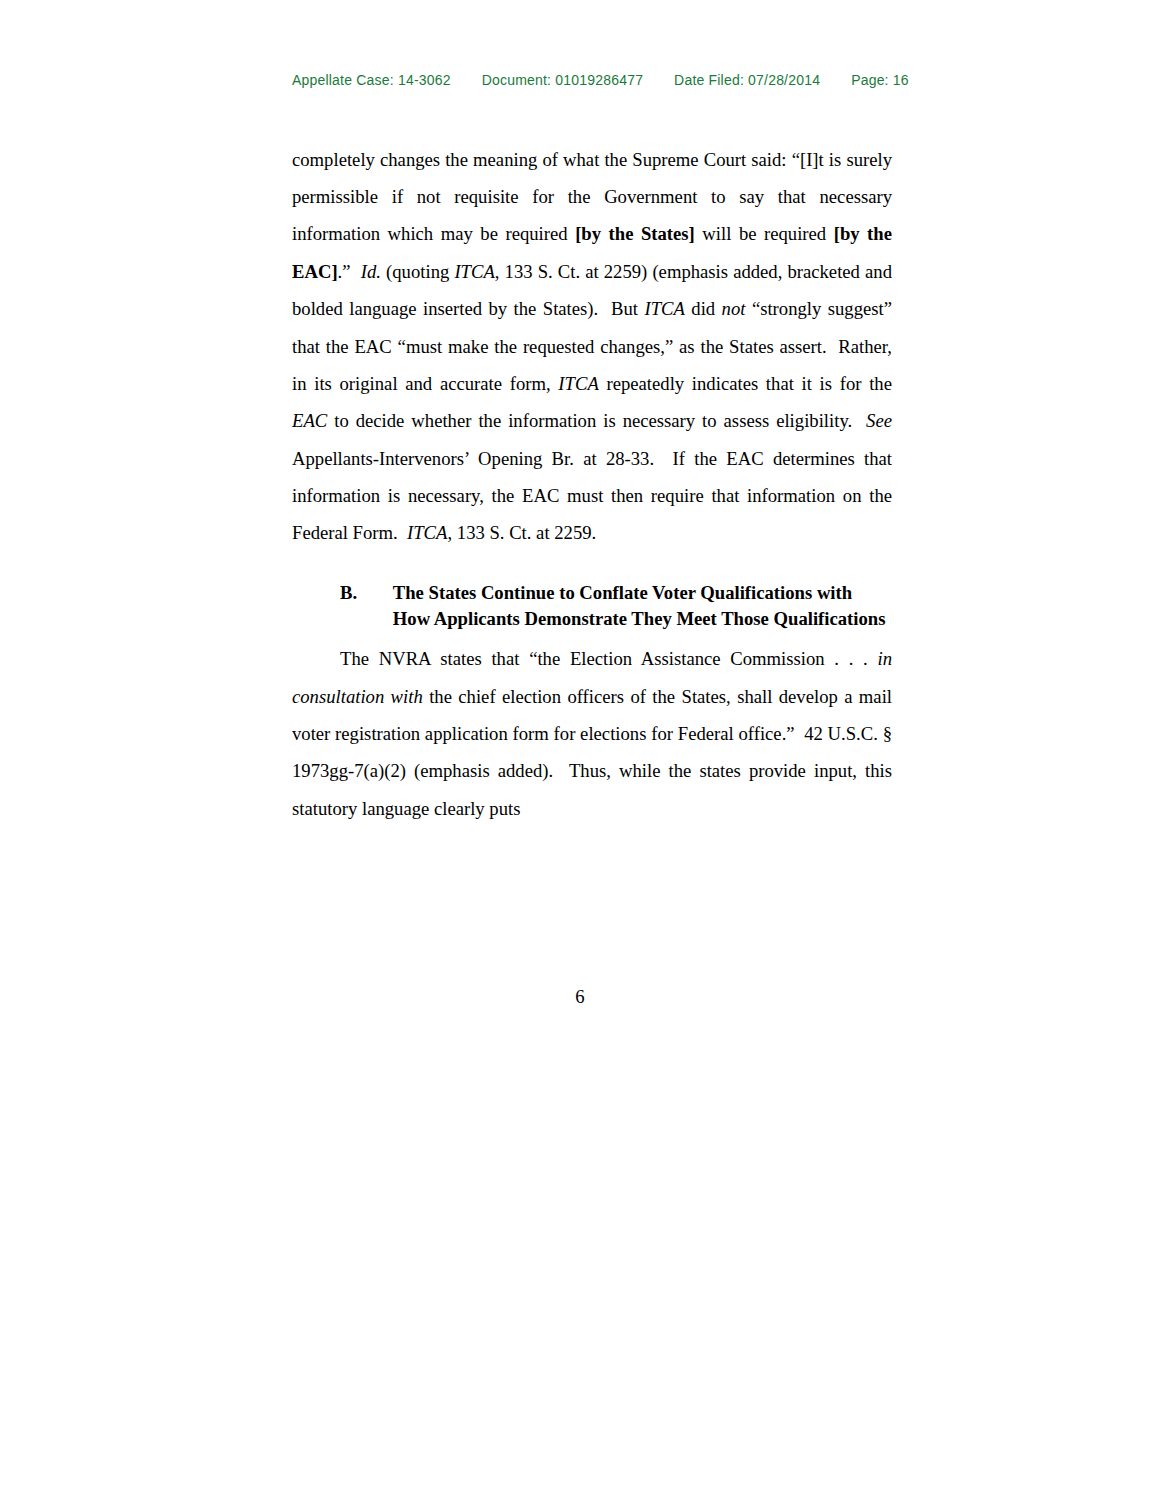Appellate Case: 14-3062 Document: 01019286477 Date Filed: 07/28/2014 Page: 16
completely changes the meaning of what the Supreme Court said: “[I]t is surely permissible if not requisite for the Government to say that necessary information which may be required [by the States] will be required [by the EAC].” Id. (quoting ITCA, 133 S. Ct. at 2259) (emphasis added, bracketed and bolded language inserted by the States). But ITCA did not “strongly suggest” that the EAC “must make the requested changes,” as the States assert. Rather, in its original and accurate form, ITCA repeatedly indicates that it is for the EAC to decide whether the information is necessary to assess eligibility. See Appellants-Intervenors’ Opening Br. at 28-33. If the EAC determines that information is necessary, the EAC must then require that information on the Federal Form. ITCA, 133 S. Ct. at 2259.
B.
The States Continue to Conflate Voter Qualifications with How Applicants Demonstrate They Meet Those Qualifications
The NVRA states that “the Election Assistance Commission . . . in consultation with the chief election officers of the States, shall develop a mail voter registration application form for elections for Federal office.” 42 U.S.C. § 1973gg-7(a)(2) (emphasis added). Thus, while the states provide input, this statutory language clearly puts
6